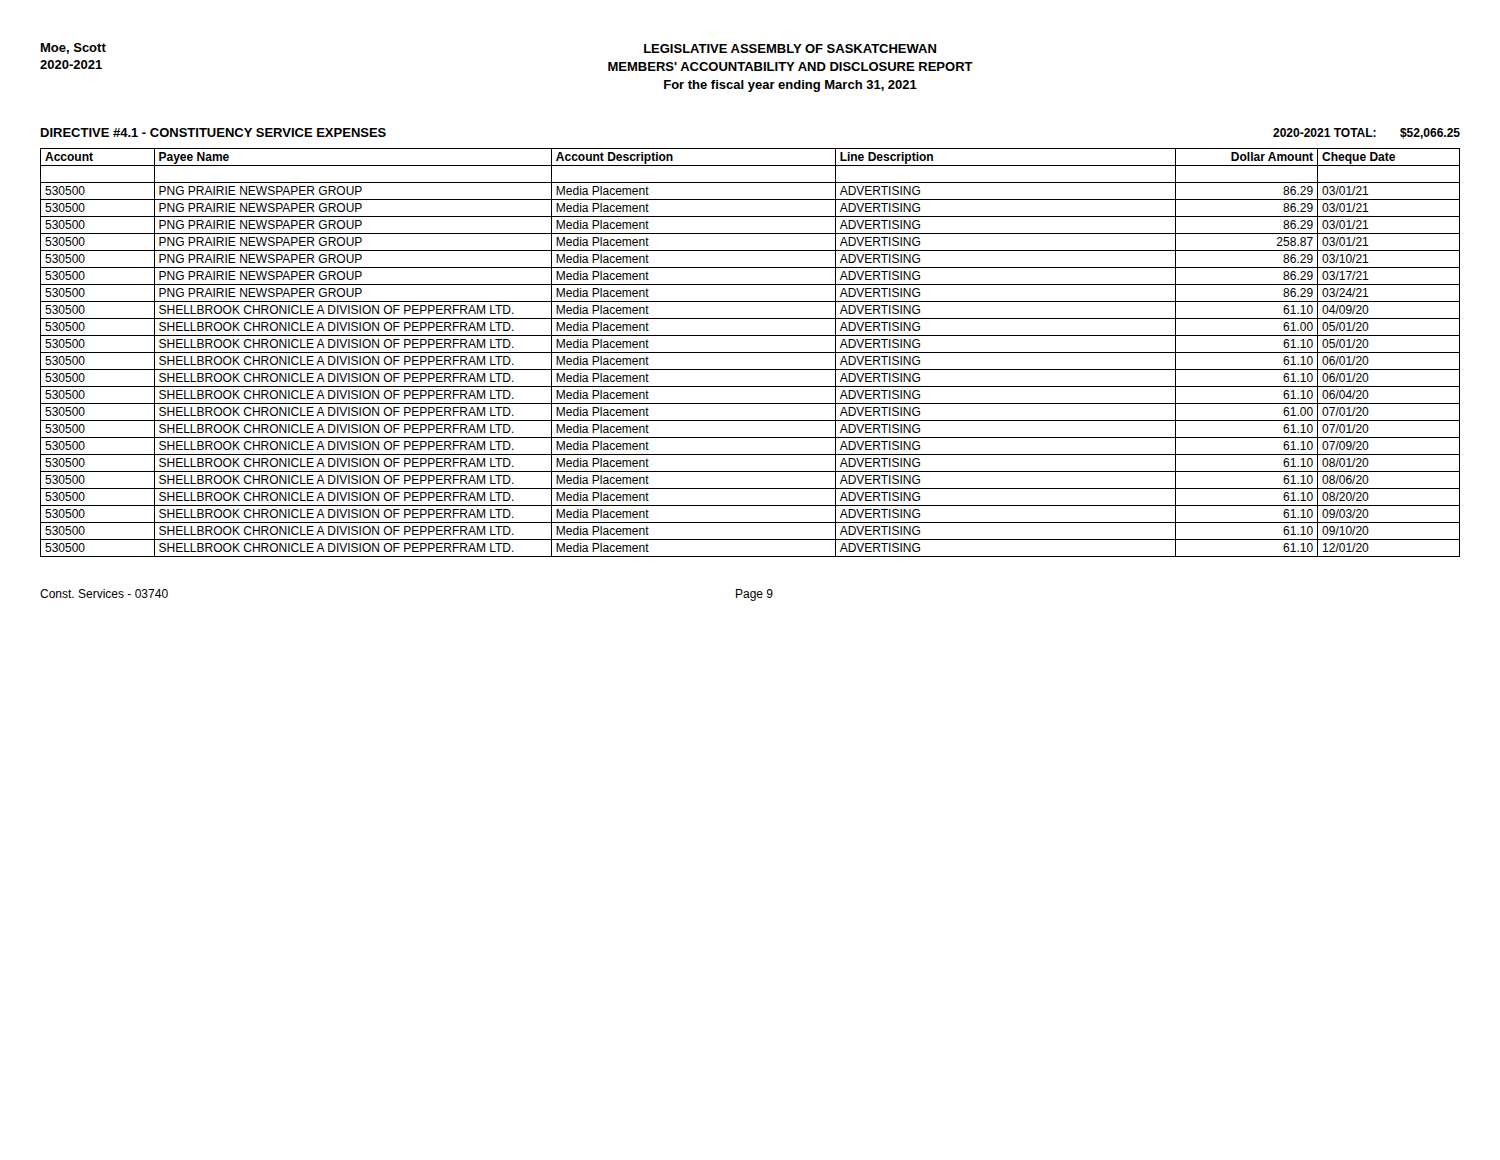Moe, Scott
2020-2021
LEGISLATIVE ASSEMBLY OF SASKATCHEWAN
MEMBERS' ACCOUNTABILITY AND DISCLOSURE REPORT
For the fiscal year ending March 31, 2021
DIRECTIVE #4.1 - CONSTITUENCY SERVICE EXPENSES
2020-2021 TOTAL: $52,066.25
| Account | Payee Name | Account Description | Line Description | Dollar Amount | Cheque Date |
| --- | --- | --- | --- | --- | --- |
| 530500 | PNG PRAIRIE NEWSPAPER GROUP | Media Placement | ADVERTISING | 86.29 | 03/01/21 |
| 530500 | PNG PRAIRIE NEWSPAPER GROUP | Media Placement | ADVERTISING | 86.29 | 03/01/21 |
| 530500 | PNG PRAIRIE NEWSPAPER GROUP | Media Placement | ADVERTISING | 86.29 | 03/01/21 |
| 530500 | PNG PRAIRIE NEWSPAPER GROUP | Media Placement | ADVERTISING | 258.87 | 03/01/21 |
| 530500 | PNG PRAIRIE NEWSPAPER GROUP | Media Placement | ADVERTISING | 86.29 | 03/10/21 |
| 530500 | PNG PRAIRIE NEWSPAPER GROUP | Media Placement | ADVERTISING | 86.29 | 03/17/21 |
| 530500 | PNG PRAIRIE NEWSPAPER GROUP | Media Placement | ADVERTISING | 86.29 | 03/24/21 |
| 530500 | SHELLBROOK CHRONICLE A DIVISION OF PEPPERFRAM LTD. | Media Placement | ADVERTISING | 61.10 | 04/09/20 |
| 530500 | SHELLBROOK CHRONICLE A DIVISION OF PEPPERFRAM LTD. | Media Placement | ADVERTISING | 61.00 | 05/01/20 |
| 530500 | SHELLBROOK CHRONICLE A DIVISION OF PEPPERFRAM LTD. | Media Placement | ADVERTISING | 61.10 | 05/01/20 |
| 530500 | SHELLBROOK CHRONICLE A DIVISION OF PEPPERFRAM LTD. | Media Placement | ADVERTISING | 61.10 | 06/01/20 |
| 530500 | SHELLBROOK CHRONICLE A DIVISION OF PEPPERFRAM LTD. | Media Placement | ADVERTISING | 61.10 | 06/01/20 |
| 530500 | SHELLBROOK CHRONICLE A DIVISION OF PEPPERFRAM LTD. | Media Placement | ADVERTISING | 61.10 | 06/04/20 |
| 530500 | SHELLBROOK CHRONICLE A DIVISION OF PEPPERFRAM LTD. | Media Placement | ADVERTISING | 61.00 | 07/01/20 |
| 530500 | SHELLBROOK CHRONICLE A DIVISION OF PEPPERFRAM LTD. | Media Placement | ADVERTISING | 61.10 | 07/01/20 |
| 530500 | SHELLBROOK CHRONICLE A DIVISION OF PEPPERFRAM LTD. | Media Placement | ADVERTISING | 61.10 | 07/09/20 |
| 530500 | SHELLBROOK CHRONICLE A DIVISION OF PEPPERFRAM LTD. | Media Placement | ADVERTISING | 61.10 | 08/01/20 |
| 530500 | SHELLBROOK CHRONICLE A DIVISION OF PEPPERFRAM LTD. | Media Placement | ADVERTISING | 61.10 | 08/06/20 |
| 530500 | SHELLBROOK CHRONICLE A DIVISION OF PEPPERFRAM LTD. | Media Placement | ADVERTISING | 61.10 | 08/20/20 |
| 530500 | SHELLBROOK CHRONICLE A DIVISION OF PEPPERFRAM LTD. | Media Placement | ADVERTISING | 61.10 | 09/03/20 |
| 530500 | SHELLBROOK CHRONICLE A DIVISION OF PEPPERFRAM LTD. | Media Placement | ADVERTISING | 61.10 | 09/10/20 |
| 530500 | SHELLBROOK CHRONICLE A DIVISION OF PEPPERFRAM LTD. | Media Placement | ADVERTISING | 61.10 | 12/01/20 |
Const. Services - 03740
Page 9